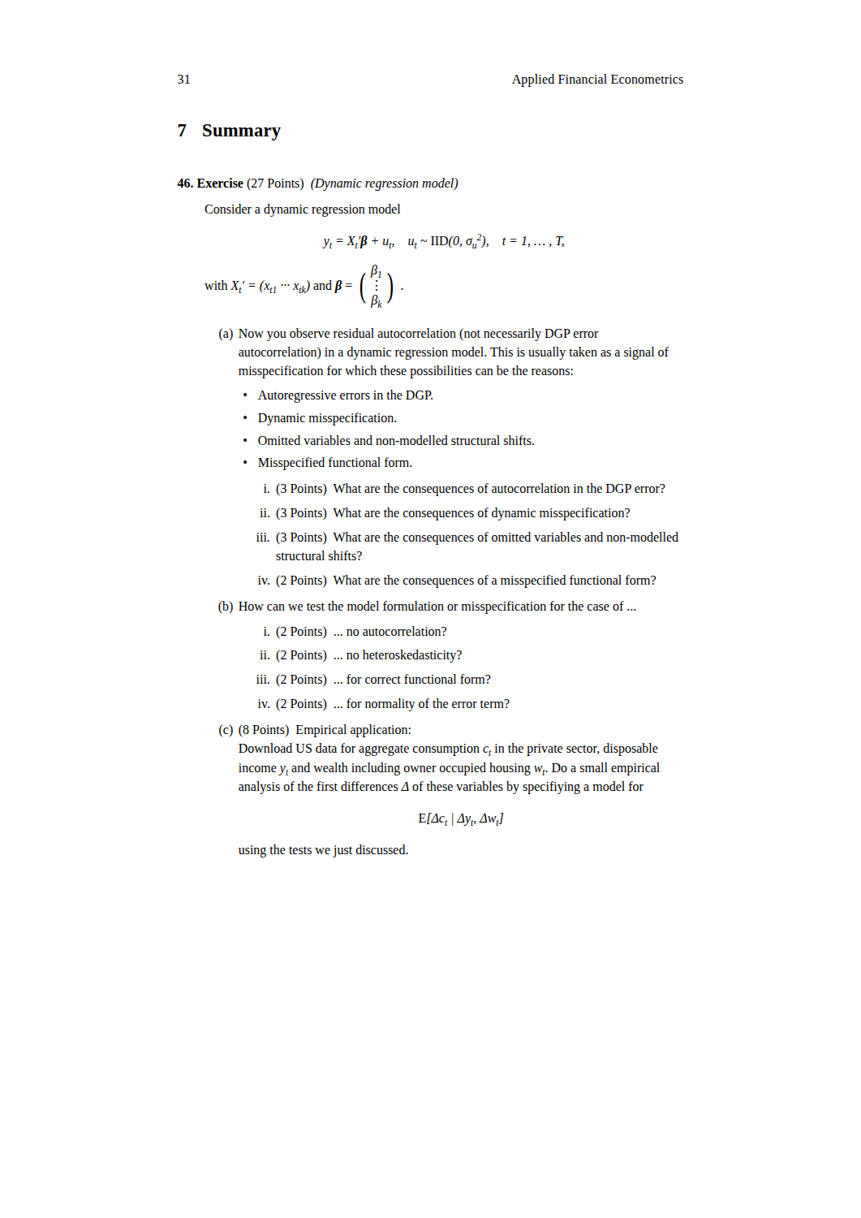31 Applied Financial Econometrics
7 Summary
46. Exercise (27 Points) (Dynamic regression model)
Consider a dynamic regression model
yt = Xt′β + ut, ut ~ IID(0, σu2), t = 1, … , T,
with Xt′ = (xt1 ··· xtk) and β = ( β1 ⋮ βk ) .
(a) Now you observe residual autocorrelation (not necessarily DGP error autocorrelation) in a dynamic regression model. This is usually taken as a signal of misspecification for which these possibilities can be the reasons:
Autoregressive errors in the DGP.
Dynamic misspecification.
Omitted variables and non-modelled structural shifts.
Misspecified functional form.
i.(3 Points) What are the consequences of autocorrelation in the DGP error?
ii.(3 Points) What are the consequences of dynamic misspecification?
iii.(3 Points) What are the consequences of omitted variables and non-modelled structural shifts?
iv.(2 Points) What are the consequences of a misspecified functional form?
(b) How can we test the model formulation or misspecification for the case of ...
i.(2 Points) ... no autocorrelation?
ii.(2 Points) ... no heteroskedasticity?
iii.(2 Points) ... for correct functional form?
iv.(2 Points) ... for normality of the error term?
(c) (8 Points) Empirical application:
Download US data for aggregate consumption ct in the private sector, disposable income yt and wealth including owner occupied housing wt. Do a small empirical analysis of the first differences Δ of these variables by specifiying a model for
E[Δct | Δyt, Δwt]
using the tests we just discussed.